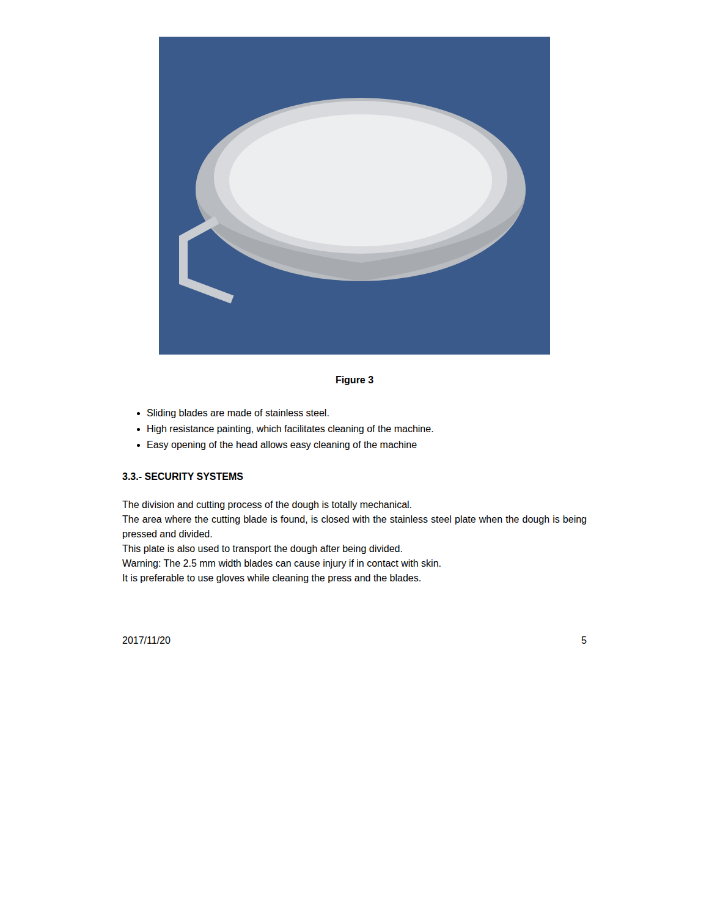Figure 3
Sliding blades are made of stainless steel.
High resistance painting, which facilitates cleaning of the machine.
Easy opening of the head allows easy cleaning of the machine
3.3.- SECURITY SYSTEMS
The division and cutting process of the dough is totally mechanical.
The area where the cutting blade is found, is closed with the stainless steel plate when the dough is being pressed and divided.
This plate is also used to transport the dough after being divided.
Warning: The 2.5 mm width blades can cause injury if in contact with skin.
It is preferable to use gloves while cleaning the press and the blades.
2017/11/20 5